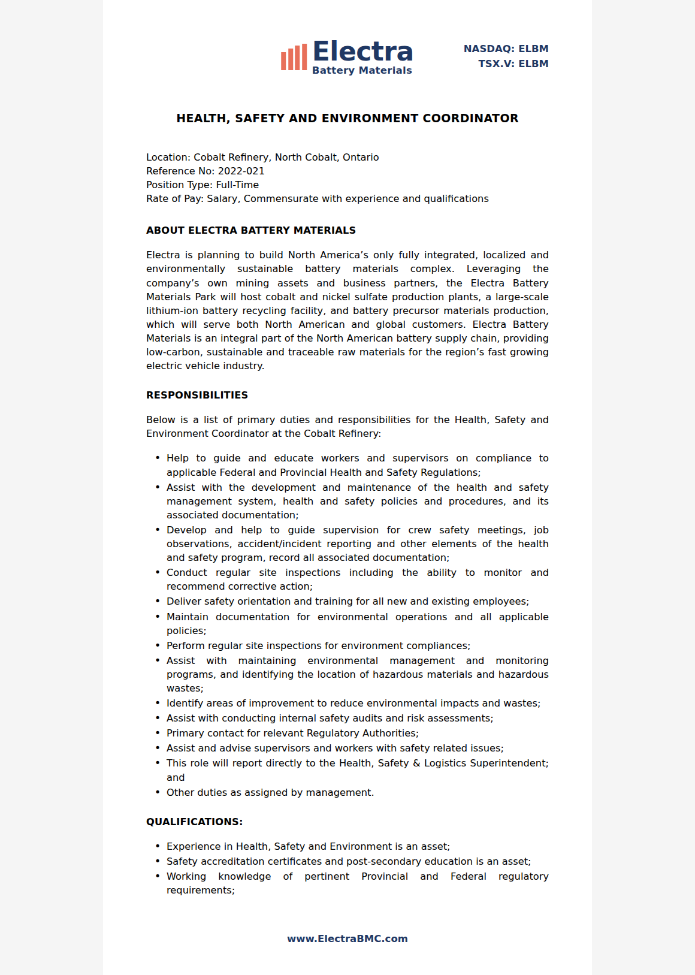Electra Battery Materials
NASDAQ: ELBM
TSX.V: ELBM
HEALTH, SAFETY AND ENVIRONMENT COORDINATOR
Location: Cobalt Refinery, North Cobalt, Ontario
Reference No: 2022-021
Position Type: Full-Time
Rate of Pay: Salary, Commensurate with experience and qualifications
ABOUT ELECTRA BATTERY MATERIALS
Electra is planning to build North America’s only fully integrated, localized and environmentally sustainable battery materials complex. Leveraging the company’s own mining assets and business partners, the Electra Battery Materials Park will host cobalt and nickel sulfate production plants, a large-scale lithium-ion battery recycling facility, and battery precursor materials production, which will serve both North American and global customers. Electra Battery Materials is an integral part of the North American battery supply chain, providing low-carbon, sustainable and traceable raw materials for the region’s fast growing electric vehicle industry.
RESPONSIBILITIES
Below is a list of primary duties and responsibilities for the Health, Safety and Environment Coordinator at the Cobalt Refinery:
Help to guide and educate workers and supervisors on compliance to applicable Federal and Provincial Health and Safety Regulations;
Assist with the development and maintenance of the health and safety management system, health and safety policies and procedures, and its associated documentation;
Develop and help to guide supervision for crew safety meetings, job observations, accident/incident reporting and other elements of the health and safety program, record all associated documentation;
Conduct regular site inspections including the ability to monitor and recommend corrective action;
Deliver safety orientation and training for all new and existing employees;
Maintain documentation for environmental operations and all applicable policies;
Perform regular site inspections for environment compliances;
Assist with maintaining environmental management and monitoring programs, and identifying the location of hazardous materials and hazardous wastes;
Identify areas of improvement to reduce environmental impacts and wastes;
Assist with conducting internal safety audits and risk assessments;
Primary contact for relevant Regulatory Authorities;
Assist and advise supervisors and workers with safety related issues;
This role will report directly to the Health, Safety & Logistics Superintendent; and
Other duties as assigned by management.
QUALIFICATIONS:
Experience in Health, Safety and Environment is an asset;
Safety accreditation certificates and post-secondary education is an asset;
Working knowledge of pertinent Provincial and Federal regulatory requirements;
www.ElectraBMC.com